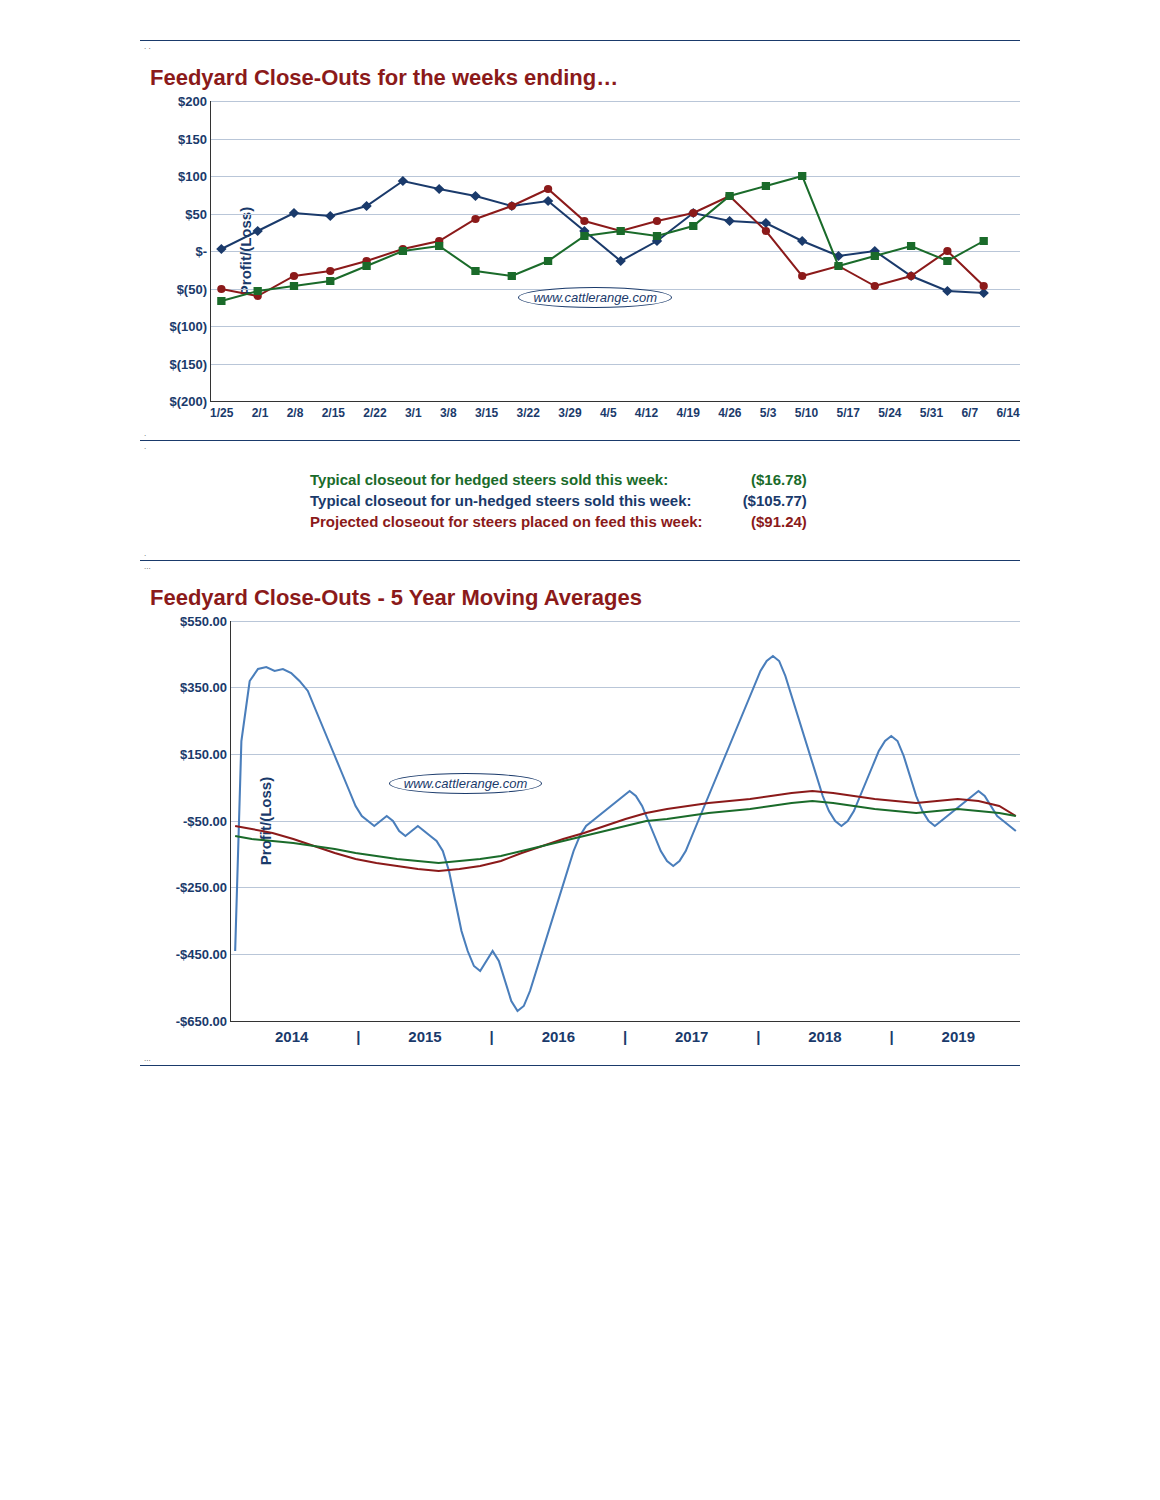. .
Feedyard Close-Outs for the weeks ending…
Profit/(Loss)
$200
$150
$100
$50
$-
$(50)
$(100)
$(150)
$(200)
www.cattlerange.com
1/252/12/82/152/22 3/13/83/153/223/29 4/54/124/194/26 5/35/105/175/245/31 6/76/14
.
.
| Typical closeout for hedged steers sold this week: | ($16.78) |
| Typical closeout for un-hedged steers sold this week: | ($105.77) |
| Projected closeout for steers placed on feed this week: | ($91.24) |
.
...
Feedyard Close-Outs - 5 Year Moving Averages
Profit/(Loss)
$550.00
$350.00
$150.00
-$50.00
-$250.00
-$450.00
-$650.00
www.cattlerange.com
2014| 2015| 2016| 2017| 2018| 2019
...